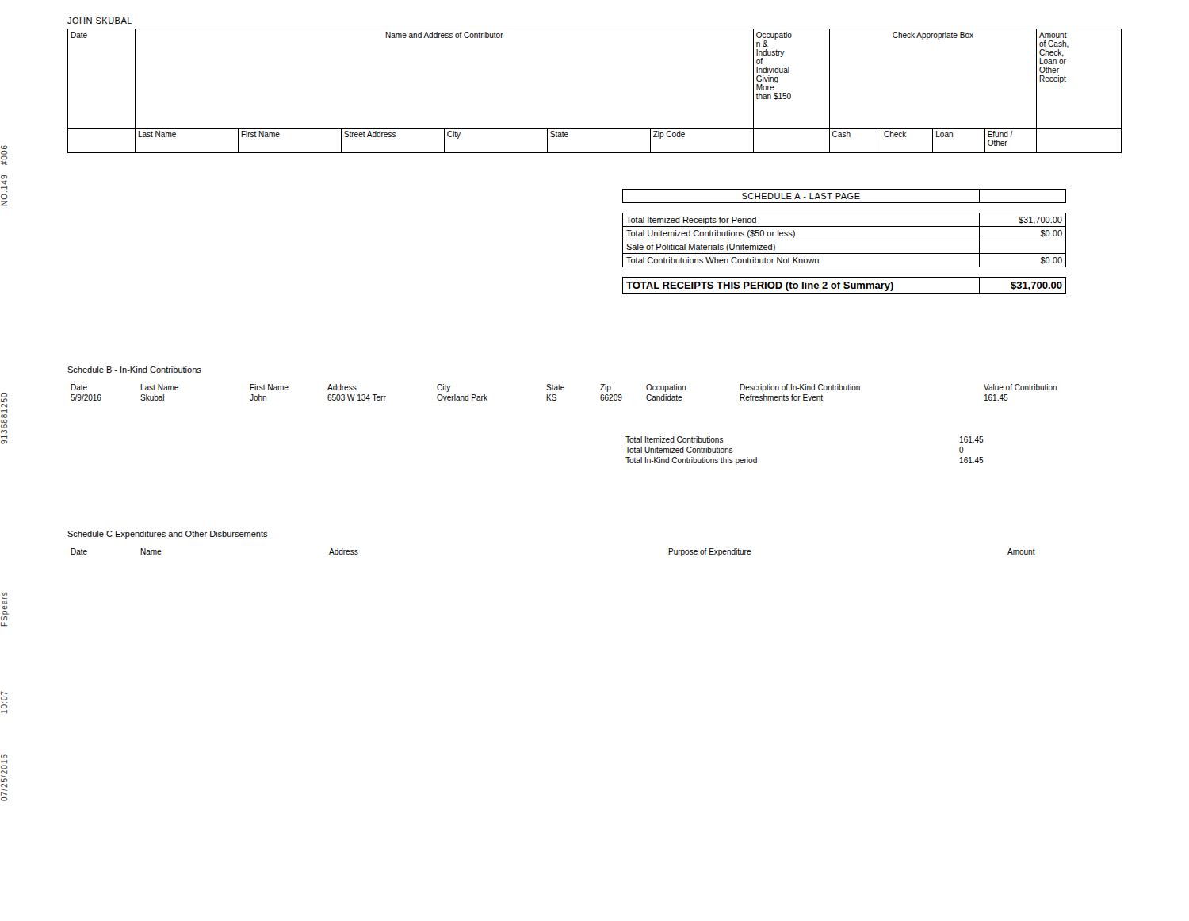NO.149 #006
9136881250
FSpears
10:07
07/25/2016
JOHN SKUBAL
| Date | Name and Address of Contributor | Occupatio n & Industry of Individual Giving More than $150 | Check Appropriate Box | Amount of Cash, Check, Loan or Other Receipt |
| | Last Name | First Name | Street Address | City | State | Zip Code | | Cash | Check | Loan | Efund / Other | |
| SCHEDULE A - LAST PAGE | |
| Total Itemized Receipts for Period | $31,700.00 |
| Total Unitemized Contributions ($50 or less) | $0.00 |
| Sale of Political Materials (Unitemized) | |
| Total Contributuions When Contributor Not Known | $0.00 |
| TOTAL RECEIPTS THIS PERIOD (to line 2 of Summary) | $31,700.00 |
Schedule B - In-Kind Contributions
| Date | Last Name | First Name | Address | City | State | Zip | Occupation | Description of In-Kind Contribution | Value of Contribution |
| 5/9/2016 | Skubal | John | 6503 W 134 Terr | Overland Park | KS | 66209 | Candidate | Refreshments for Event | 161.45 |
| Total Itemized Contributions | 161.45 |
| Total Unitemized Contributions | 0 |
| Total In-Kind Contributions this period | 161.45 |
Schedule C Expenditures and Other Disbursements
| Date | Name | Address | Purpose of Expenditure | Amount |